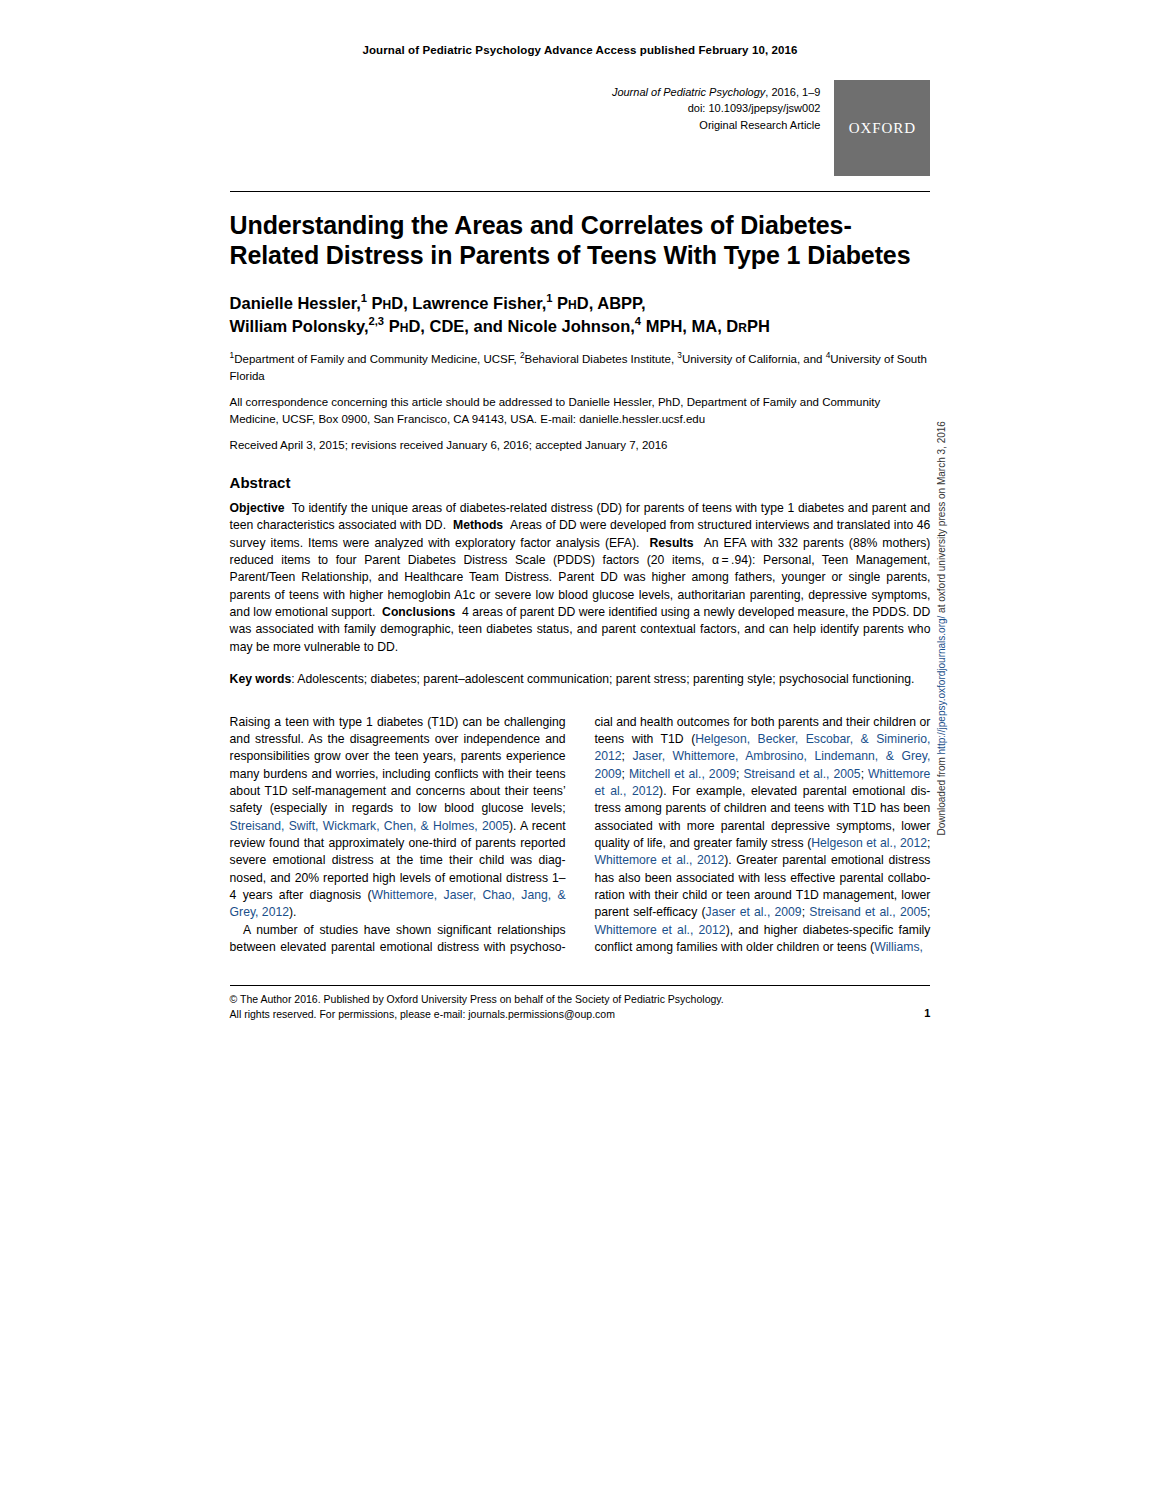Journal of Pediatric Psychology Advance Access published February 10, 2016
Journal of Pediatric Psychology, 2016, 1–9
doi: 10.1093/jpepsy/jsw002
Original Research Article
OXFORD
Understanding the Areas and Correlates of Diabetes-Related Distress in Parents of Teens With Type 1 Diabetes
Danielle Hessler,1 PhD, Lawrence Fisher,1 PhD, ABPP,
William Polonsky,2,3 PhD, CDE, and Nicole Johnson,4 MPH, MA, DrPH
1Department of Family and Community Medicine, UCSF, 2Behavioral Diabetes Institute, 3University of California, and 4University of South Florida
All correspondence concerning this article should be addressed to Danielle Hessler, PhD, Department of Family and Community Medicine, UCSF, Box 0900, San Francisco, CA 94143, USA. E-mail: danielle.hessler.ucsf.edu
Received April 3, 2015; revisions received January 6, 2016; accepted January 7, 2016
Abstract
Objective To identify the unique areas of diabetes-related distress (DD) for parents of teens with type 1 diabetes and parent and teen characteristics associated with DD. Methods Areas of DD were developed from structured interviews and translated into 46 survey items. Items were analyzed with exploratory factor analysis (EFA). Results An EFA with 332 parents (88% mothers) reduced items to four Parent Diabetes Distress Scale (PDDS) factors (20 items, α = .94): Personal, Teen Management, Parent/Teen Relationship, and Healthcare Team Distress. Parent DD was higher among fathers, younger or single parents, parents of teens with higher hemoglobin A1c or severe low blood glucose levels, authoritarian parenting, depressive symptoms, and low emotional support. Conclusions 4 areas of parent DD were identified using a newly developed measure, the PDDS. DD was associated with family demographic, teen diabetes status, and parent contextual factors, and can help identify parents who may be more vulnerable to DD.
Key words: Adolescents; diabetes; parent–adolescent communication; parent stress; parenting style; psychosocial functioning.
Raising a teen with type 1 diabetes (T1D) can be challenging and stressful. As the disagreements over independence and responsibilities grow over the teen years, parents experience many burdens and worries, including conflicts with their teens about T1D self-management and concerns about their teens’ safety (especially in regards to low blood glucose levels; Streisand, Swift, Wickmark, Chen, & Holmes, 2005). A recent review found that approximately one-third of parents reported severe emotional distress at the time their child was diagnosed, and 20% reported high levels of emotional distress 1–4 years after diagnosis (Whittemore, Jaser, Chao, Jang, & Grey, 2012).
A number of studies have shown significant relationships between elevated parental emotional distress with psychosocial and health outcomes for both parents and their children or teens with T1D (Helgeson, Becker, Escobar, & Siminerio, 2012; Jaser, Whittemore, Ambrosino, Lindemann, & Grey, 2009; Mitchell et al., 2009; Streisand et al., 2005; Whittemore et al., 2012). For example, elevated parental emotional distress among parents of children and teens with T1D has been associated with more parental depressive symptoms, lower quality of life, and greater family stress (Helgeson et al., 2012; Whittemore et al., 2012). Greater parental emotional distress has also been associated with less effective parental collaboration with their child or teen around T1D management, lower parent self-efficacy (Jaser et al., 2009; Streisand et al., 2005; Whittemore et al., 2012), and higher diabetes-specific family conflict among families with older children or teens (Williams,
© The Author 2016. Published by Oxford University Press on behalf of the Society of Pediatric Psychology.
All rights reserved. For permissions, please e-mail: journals.permissions@oup.com
1
Downloaded from http://jpepsy.oxfordjournals.org/ at oxford university press on March 3, 2016